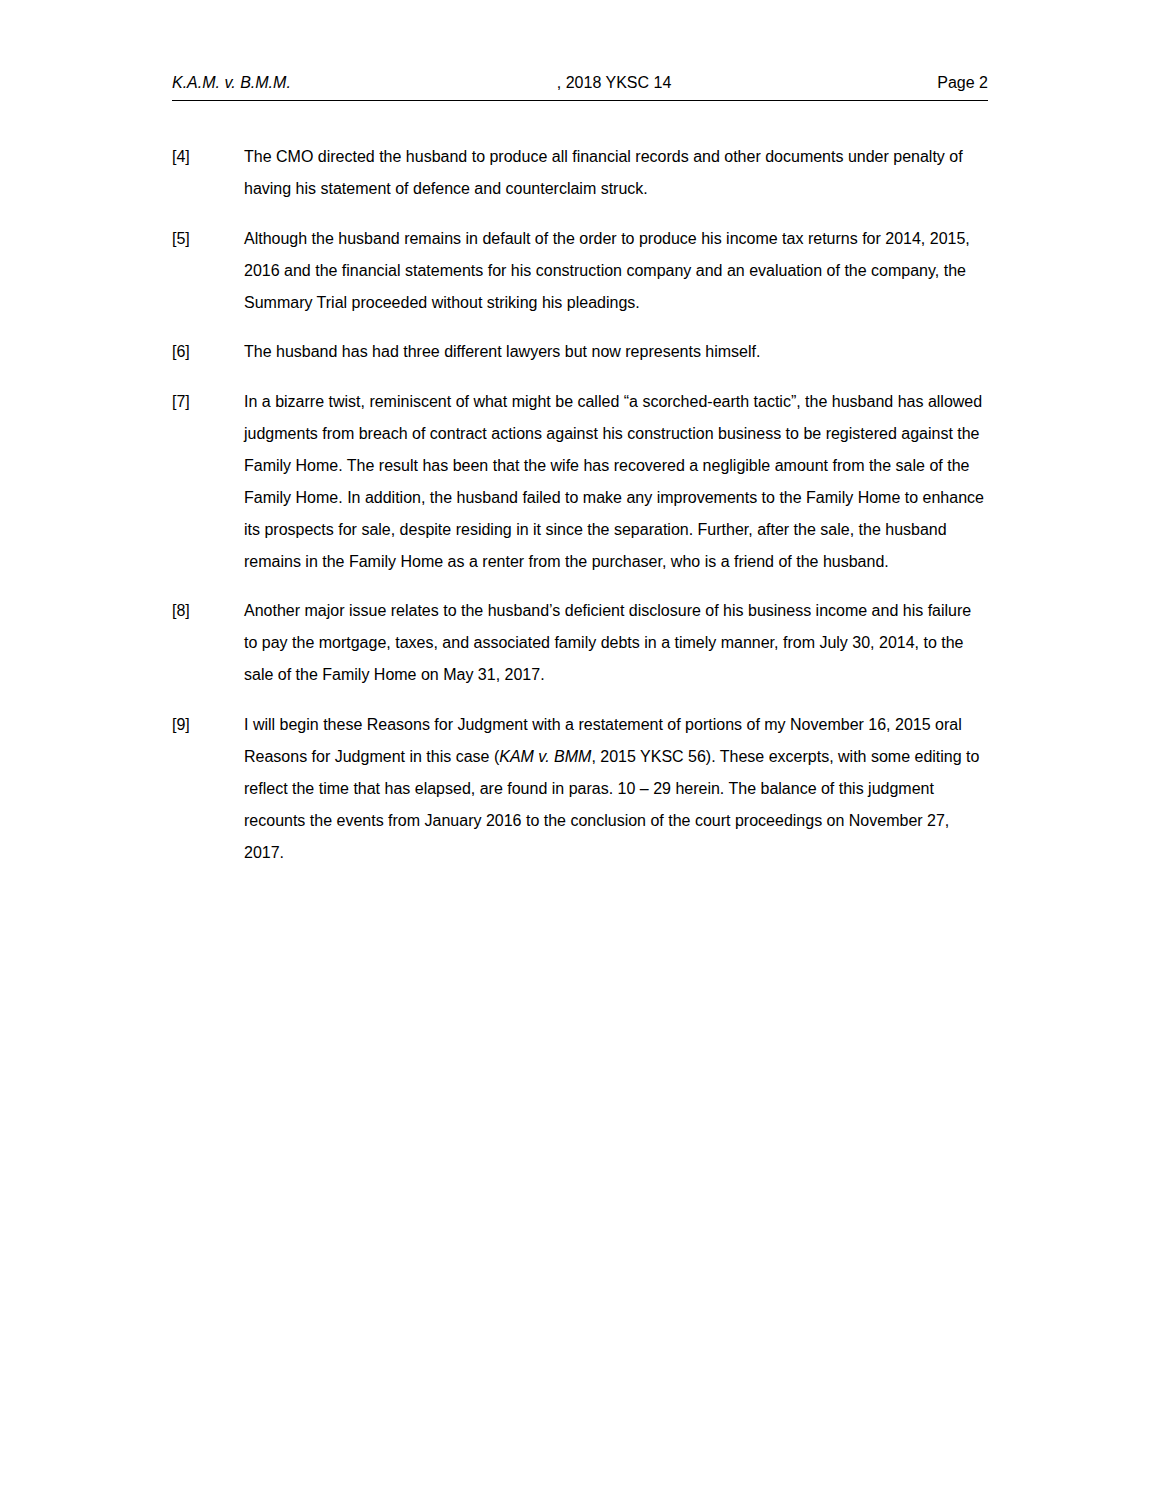K.A.M. v. B.M.M., 2018 YKSC 14 Page 2
[4] The CMO directed the husband to produce all financial records and other documents under penalty of having his statement of defence and counterclaim struck.
[5] Although the husband remains in default of the order to produce his income tax returns for 2014, 2015, 2016 and the financial statements for his construction company and an evaluation of the company, the Summary Trial proceeded without striking his pleadings.
[6] The husband has had three different lawyers but now represents himself.
[7] In a bizarre twist, reminiscent of what might be called “a scorched-earth tactic”, the husband has allowed judgments from breach of contract actions against his construction business to be registered against the Family Home. The result has been that the wife has recovered a negligible amount from the sale of the Family Home. In addition, the husband failed to make any improvements to the Family Home to enhance its prospects for sale, despite residing in it since the separation. Further, after the sale, the husband remains in the Family Home as a renter from the purchaser, who is a friend of the husband.
[8] Another major issue relates to the husband’s deficient disclosure of his business income and his failure to pay the mortgage, taxes, and associated family debts in a timely manner, from July 30, 2014, to the sale of the Family Home on May 31, 2017.
[9] I will begin these Reasons for Judgment with a restatement of portions of my November 16, 2015 oral Reasons for Judgment in this case (KAM v. BMM, 2015 YKSC 56). These excerpts, with some editing to reflect the time that has elapsed, are found in paras. 10 – 29 herein. The balance of this judgment recounts the events from January 2016 to the conclusion of the court proceedings on November 27, 2017.